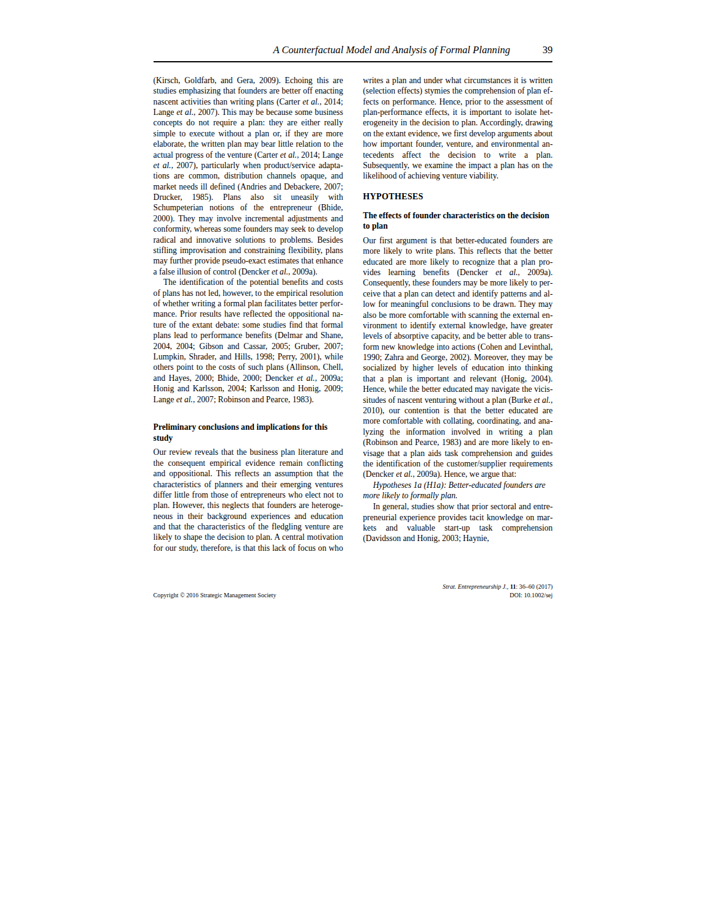A Counterfactual Model and Analysis of Formal Planning 39
(Kirsch, Goldfarb, and Gera, 2009). Echoing this are studies emphasizing that founders are better off enacting nascent activities than writing plans (Carter et al., 2014; Lange et al., 2007). This may be because some business concepts do not require a plan: they are either really simple to execute without a plan or, if they are more elaborate, the written plan may bear little relation to the actual progress of the venture (Carter et al., 2014; Lange et al., 2007), particularly when product/service adaptations are common, distribution channels opaque, and market needs ill defined (Andries and Debackere, 2007; Drucker, 1985). Plans also sit uneasily with Schumpeterian notions of the entrepreneur (Bhide, 2000). They may involve incremental adjustments and conformity, whereas some founders may seek to develop radical and innovative solutions to problems. Besides stifling improvisation and constraining flexibility, plans may further provide pseudo-exact estimates that enhance a false illusion of control (Dencker et al., 2009a).
The identification of the potential benefits and costs of plans has not led, however, to the empirical resolution of whether writing a formal plan facilitates better performance. Prior results have reflected the oppositional nature of the extant debate: some studies find that formal plans lead to performance benefits (Delmar and Shane, 2004, 2004; Gibson and Cassar, 2005; Gruber, 2007; Lumpkin, Shrader, and Hills, 1998; Perry, 2001), while others point to the costs of such plans (Allinson, Chell, and Hayes, 2000; Bhide, 2000; Dencker et al., 2009a; Honig and Karlsson, 2004; Karlsson and Honig, 2009; Lange et al., 2007; Robinson and Pearce, 1983).
Preliminary conclusions and implications for this study
Our review reveals that the business plan literature and the consequent empirical evidence remain conflicting and oppositional. This reflects an assumption that the characteristics of planners and their emerging ventures differ little from those of entrepreneurs who elect not to plan. However, this neglects that founders are heterogeneous in their background experiences and education and that the characteristics of the fledgling venture are likely to shape the decision to plan. A central motivation for our study, therefore, is that this lack of focus on who writes a plan and under what circumstances it is written (selection effects) stymies the comprehension of plan effects on performance. Hence, prior to the assessment of plan-performance effects, it is important to isolate heterogeneity in the decision to plan. Accordingly, drawing on the extant evidence, we first develop arguments about how important founder, venture, and environmental antecedents affect the decision to write a plan. Subsequently, we examine the impact a plan has on the likelihood of achieving venture viability.
HYPOTHESES
The effects of founder characteristics on the decision to plan
Our first argument is that better-educated founders are more likely to write plans. This reflects that the better educated are more likely to recognize that a plan provides learning benefits (Dencker et al., 2009a). Consequently, these founders may be more likely to perceive that a plan can detect and identify patterns and allow for meaningful conclusions to be drawn. They may also be more comfortable with scanning the external environment to identify external knowledge, have greater levels of absorptive capacity, and be better able to transform new knowledge into actions (Cohen and Levinthal, 1990; Zahra and George, 2002). Moreover, they may be socialized by higher levels of education into thinking that a plan is important and relevant (Honig, 2004). Hence, while the better educated may navigate the vicissitudes of nascent venturing without a plan (Burke et al., 2010), our contention is that the better educated are more comfortable with collating, coordinating, and analyzing the information involved in writing a plan (Robinson and Pearce, 1983) and are more likely to envisage that a plan aids task comprehension and guides the identification of the customer/supplier requirements (Dencker et al., 2009a). Hence, we argue that:
Hypotheses 1a (H1a): Better-educated founders are more likely to formally plan.
In general, studies show that prior sectoral and entrepreneurial experience provides tacit knowledge on markets and valuable start-up task comprehension (Davidsson and Honig, 2003; Haynie,
Copyright © 2016 Strategic Management Society
Strat. Entrepreneurship J., 11: 36–60 (2017)
DOI: 10.1002/sej